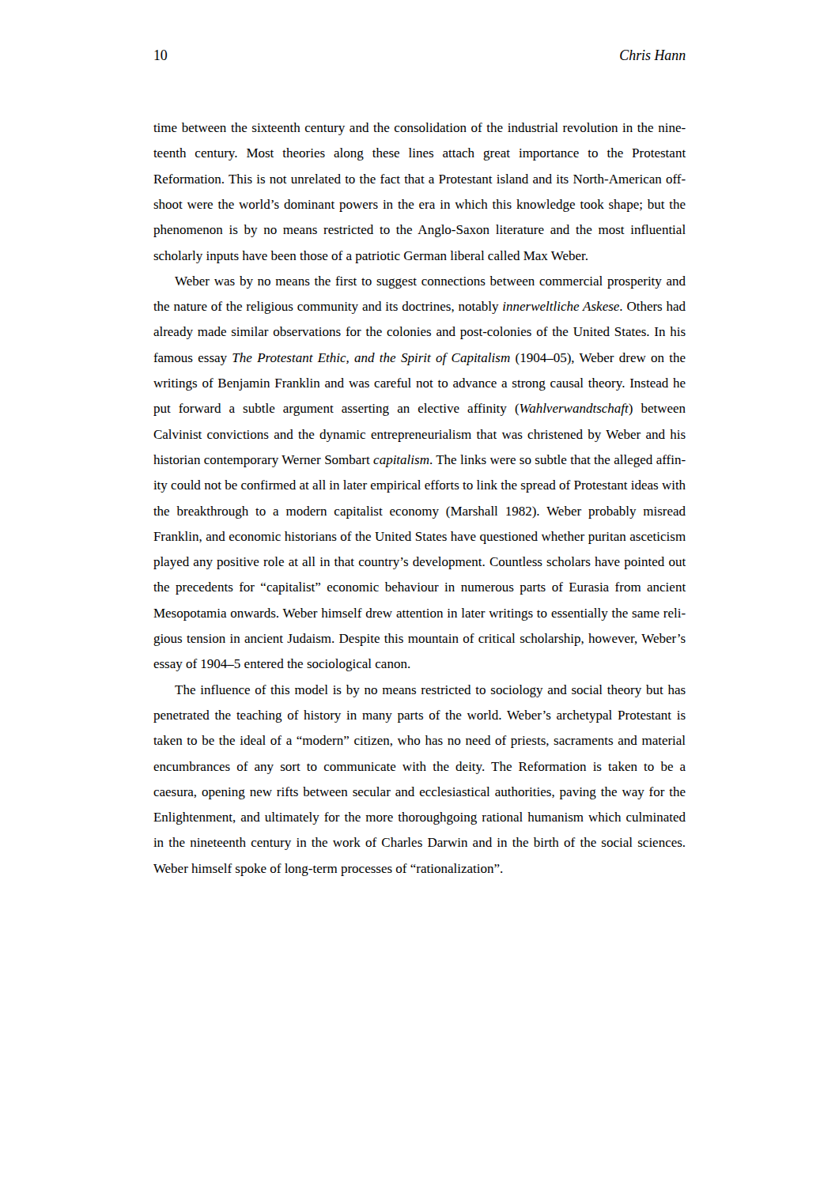10 Chris Hann
time between the sixteenth century and the consolidation of the industrial revolution in the nineteenth century. Most theories along these lines attach great importance to the Protestant Reformation. This is not unrelated to the fact that a Protestant island and its North-American offshoot were the world’s dominant powers in the era in which this knowledge took shape; but the phenomenon is by no means restricted to the Anglo-Saxon literature and the most influential scholarly inputs have been those of a patriotic German liberal called Max Weber.
Weber was by no means the first to suggest connections between commercial prosperity and the nature of the religious community and its doctrines, notably innerweltliche Askese. Others had already made similar observations for the colonies and post-colonies of the United States. In his famous essay The Protestant Ethic, and the Spirit of Capitalism (1904–05), Weber drew on the writings of Benjamin Franklin and was careful not to advance a strong causal theory. Instead he put forward a subtle argument asserting an elective affinity (Wahlverwandtschaft) between Calvinist convictions and the dynamic entrepreneurialism that was christened by Weber and his historian contemporary Werner Sombart capitalism. The links were so subtle that the alleged affinity could not be confirmed at all in later empirical efforts to link the spread of Protestant ideas with the breakthrough to a modern capitalist economy (Marshall 1982). Weber probably misread Franklin, and economic historians of the United States have questioned whether puritan asceticism played any positive role at all in that country’s development. Countless scholars have pointed out the precedents for “capitalist” economic behaviour in numerous parts of Eurasia from ancient Mesopotamia onwards. Weber himself drew attention in later writings to essentially the same religious tension in ancient Judaism. Despite this mountain of critical scholarship, however, Weber’s essay of 1904–5 entered the sociological canon.
The influence of this model is by no means restricted to sociology and social theory but has penetrated the teaching of history in many parts of the world. Weber’s archetypal Protestant is taken to be the ideal of a “modern” citizen, who has no need of priests, sacraments and material encumbrances of any sort to communicate with the deity. The Reformation is taken to be a caesura, opening new rifts between secular and ecclesiastical authorities, paving the way for the Enlightenment, and ultimately for the more thoroughgoing rational humanism which culminated in the nineteenth century in the work of Charles Darwin and in the birth of the social sciences. Weber himself spoke of long-term processes of “rationalization”.